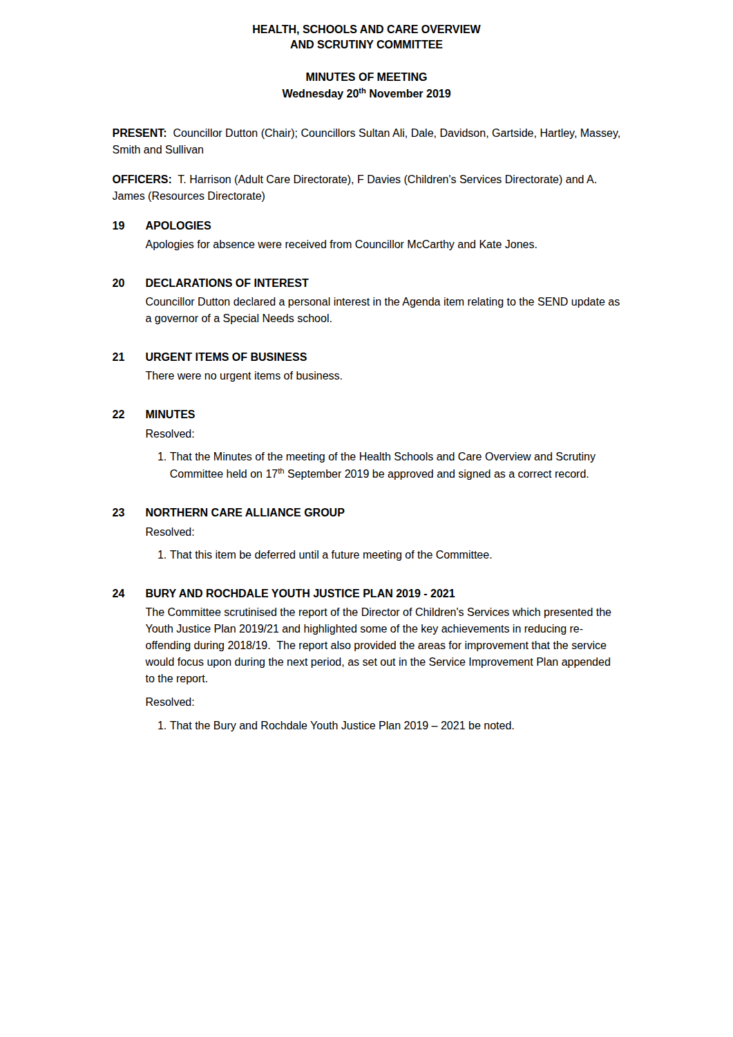Health, Schools and Care Overview
and Scrutiny Committee
Minutes of Meeting
Wednesday 20th November 2019
Present: Councillor Dutton (Chair); Councillors Sultan Ali, Dale, Davidson, Gartside, Hartley, Massey, Smith and Sullivan
Officers: T. Harrison (Adult Care Directorate), F Davies (Children's Services Directorate) and A. James (Resources Directorate)
19
Apologies
Apologies for absence were received from Councillor McCarthy and Kate Jones.
20
Declarations of Interest
Councillor Dutton declared a personal interest in the Agenda item relating to the SEND update as a governor of a Special Needs school.
21
Urgent Items of Business
There were no urgent items of business.
22
Minutes
Resolved:
That the Minutes of the meeting of the Health Schools and Care Overview and Scrutiny Committee held on 17th September 2019 be approved and signed as a correct record.
23
Northern Care Alliance Group
Resolved:
That this item be deferred until a future meeting of the Committee.
24
Bury and Rochdale Youth Justice Plan 2019 - 2021
The Committee scrutinised the report of the Director of Children's Services which presented the Youth Justice Plan 2019/21 and highlighted some of the key achievements in reducing re-offending during 2018/19. The report also provided the areas for improvement that the service would focus upon during the next period, as set out in the Service Improvement Plan appended to the report.
Resolved:
That the Bury and Rochdale Youth Justice Plan 2019 – 2021 be noted.